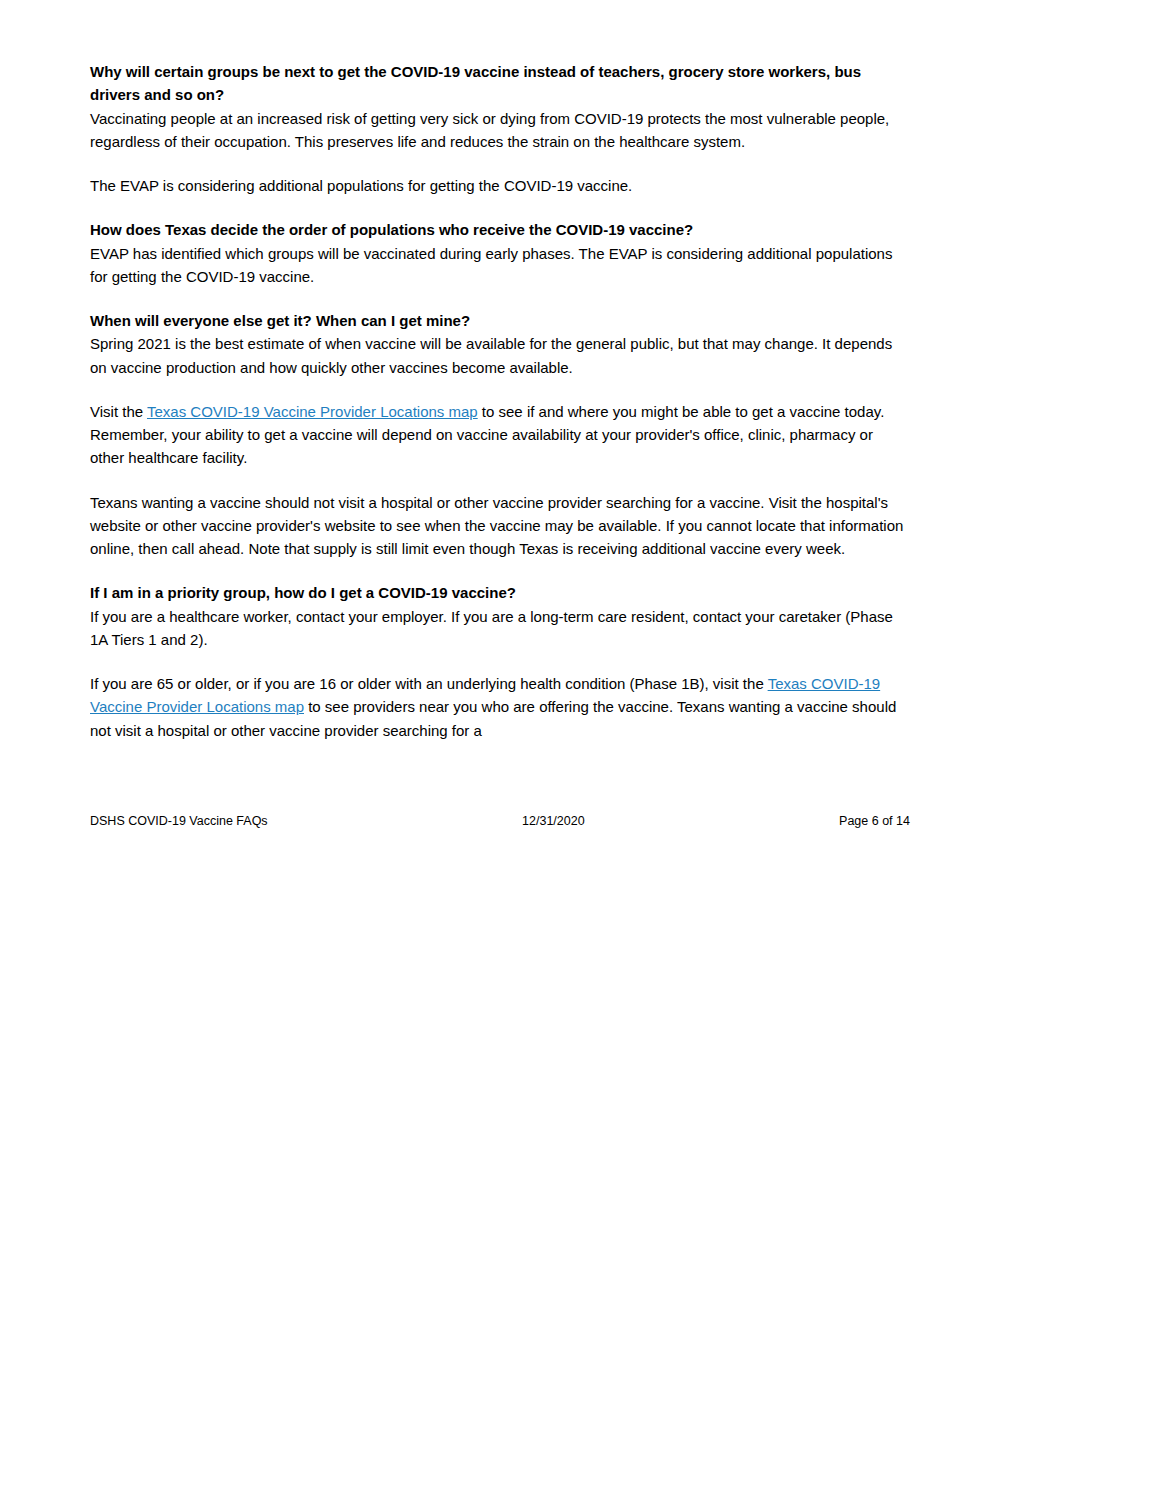Why will certain groups be next to get the COVID-19 vaccine instead of teachers, grocery store workers, bus drivers and so on?
Vaccinating people at an increased risk of getting very sick or dying from COVID-19 protects the most vulnerable people, regardless of their occupation. This preserves life and reduces the strain on the healthcare system.
The EVAP is considering additional populations for getting the COVID-19 vaccine.
How does Texas decide the order of populations who receive the COVID-19 vaccine?
EVAP has identified which groups will be vaccinated during early phases. The EVAP is considering additional populations for getting the COVID-19 vaccine.
When will everyone else get it? When can I get mine?
Spring 2021 is the best estimate of when vaccine will be available for the general public, but that may change. It depends on vaccine production and how quickly other vaccines become available.
Visit the Texas COVID-19 Vaccine Provider Locations map to see if and where you might be able to get a vaccine today. Remember, your ability to get a vaccine will depend on vaccine availability at your provider's office, clinic, pharmacy or other healthcare facility.
Texans wanting a vaccine should not visit a hospital or other vaccine provider searching for a vaccine. Visit the hospital's website or other vaccine provider's website to see when the vaccine may be available. If you cannot locate that information online, then call ahead. Note that supply is still limit even though Texas is receiving additional vaccine every week.
If I am in a priority group, how do I get a COVID-19 vaccine?
If you are a healthcare worker, contact your employer. If you are a long-term care resident, contact your caretaker (Phase 1A Tiers 1 and 2).
If you are 65 or older, or if you are 16 or older with an underlying health condition (Phase 1B), visit the Texas COVID-19 Vaccine Provider Locations map to see providers near you who are offering the vaccine. Texans wanting a vaccine should not visit a hospital or other vaccine provider searching for a
DSHS COVID-19 Vaccine FAQs 12/31/2020 Page 6 of 14